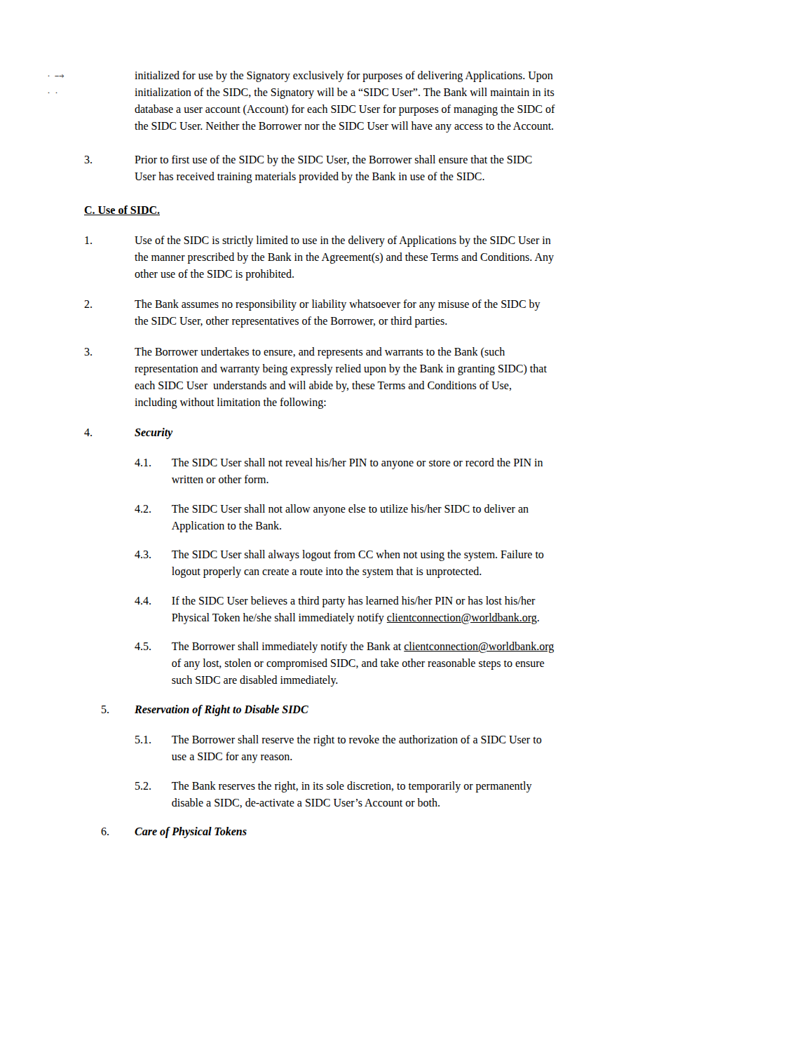· ⤍
· ·
initialized for use by the Signatory exclusively for purposes of delivering Applications. Upon initialization of the SIDC, the Signatory will be a “SIDC User”. The Bank will maintain in its database a user account (Account) for each SIDC User for purposes of managing the SIDC of the SIDC User. Neither the Borrower nor the SIDC User will have any access to the Account.
3.
Prior to first use of the SIDC by the SIDC User, the Borrower shall ensure that the SIDC User has received training materials provided by the Bank in use of the SIDC.
C. Use of SIDC.
1.
Use of the SIDC is strictly limited to use in the delivery of Applications by the SIDC User in the manner prescribed by the Bank in the Agreement(s) and these Terms and Conditions. Any other use of the SIDC is prohibited.
2.
The Bank assumes no responsibility or liability whatsoever for any misuse of the SIDC by the SIDC User, other representatives of the Borrower, or third parties.
3.
The Borrower undertakes to ensure, and represents and warrants to the Bank (such representation and warranty being expressly relied upon by the Bank in granting SIDC) that each SIDC User understands and will abide by, these Terms and Conditions of Use, including without limitation the following:
4.
Security
4.1.
The SIDC User shall not reveal his/her PIN to anyone or store or record the PIN in written or other form.
4.2.
The SIDC User shall not allow anyone else to utilize his/her SIDC to deliver an Application to the Bank.
4.3.
The SIDC User shall always logout from CC when not using the system. Failure to logout properly can create a route into the system that is unprotected.
4.4.
If the SIDC User believes a third party has learned his/her PIN or has lost his/her Physical Token he/she shall immediately notify clientconnection@worldbank.org.
4.5.
The Borrower shall immediately notify the Bank at clientconnection@worldbank.org of any lost, stolen or compromised SIDC, and take other reasonable steps to ensure such SIDC are disabled immediately.
5.
Reservation of Right to Disable SIDC
5.1.
The Borrower shall reserve the right to revoke the authorization of a SIDC User to use a SIDC for any reason.
5.2.
The Bank reserves the right, in its sole discretion, to temporarily or permanently disable a SIDC, de-activate a SIDC User’s Account or both.
6.
Care of Physical Tokens